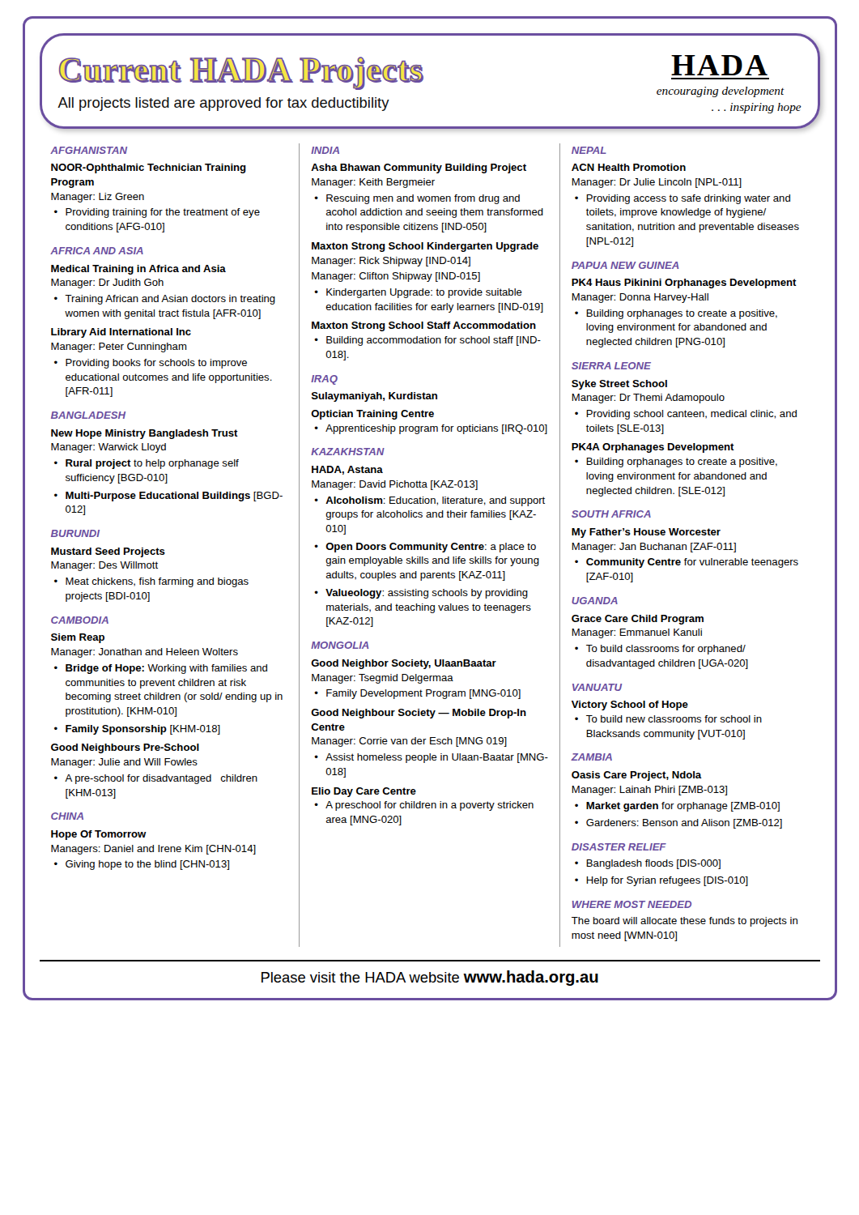Current HADA Projects
All projects listed are approved for tax deductibility
HADA
encouraging development . . . inspiring hope
Afghanistan
NOOR-Ophthalmic Technician Training Program
Manager: Liz Green
Providing training for the treatment of eye conditions [AFG-010]
Africa and Asia
Medical Training in Africa and Asia
Manager: Dr Judith Goh
Training African and Asian doctors in treating women with genital tract fistula [AFR-010]
Library Aid International Inc
Manager: Peter Cunningham
Providing books for schools to improve educational outcomes and life opportunities. [AFR-011]
Bangladesh
New Hope Ministry Bangladesh Trust
Manager: Warwick Lloyd
Rural project to help orphanage self sufficiency [BGD-010]
Multi-Purpose Educational Buildings [BGD-012]
Burundi
Mustard Seed Projects
Manager: Des Willmott
Meat chickens, fish farming and biogas projects [BDI-010]
Cambodia
Siem Reap
Manager: Jonathan and Heleen Wolters
Bridge of Hope: Working with families and communities to prevent children at risk becoming street children (or sold/ ending up in prostitution). [KHM-010]
Family Sponsorship [KHM-018]
Good Neighbours Pre-School
Manager: Julie and Will Fowles
A pre-school for disadvantaged children [KHM-013]
China
Hope Of Tomorrow
Managers: Daniel and Irene Kim [CHN-014]
Giving hope to the blind [CHN-013]
India
Asha Bhawan Community Building Project
Manager: Keith Bergmeier
Rescuing men and women from drug and acohol addiction and seeing them transformed into responsible citizens [IND-050]
Maxton Strong School Kindergarten Upgrade
Manager: Rick Shipway [IND-014]
Manager: Clifton Shipway [IND-015]
Kindergarten Upgrade: to provide suitable education facilities for early learners [IND-019]
Maxton Strong School Staff Accommodation
Building accommodation for school staff [IND-018].
Iraq
Sulaymaniyah, Kurdistan
Optician Training Centre
Apprenticeship program for opticians [IRQ-010]
Kazakhstan
HADA, Astana
Manager: David Pichotta [KAZ-013]
Alcoholism: Education, literature, and support groups for alcoholics and their families [KAZ-010]
Open Doors Community Centre: a place to gain employable skills and life skills for young adults, couples and parents [KAZ-011]
Valueology: assisting schools by providing materials, and teaching values to teenagers [KAZ-012]
Mongolia
Good Neighbor Society, UlaanBaatar
Manager: Tsegmid Delgermaa
Family Development Program [MNG-010]
Good Neighbour Society — Mobile Drop-In Centre
Manager: Corrie van der Esch [MNG 019]
Assist homeless people in Ulaan-Baatar [MNG-018]
Elio Day Care Centre
A preschool for children in a poverty stricken area [MNG-020]
Nepal
ACN Health Promotion
Manager: Dr Julie Lincoln [NPL-011]
Providing access to safe drinking water and toilets, improve knowledge of hygiene/ sanitation, nutrition and preventable diseases [NPL-012]
Papua New Guinea
PK4 Haus Pikinini Orphanages Development
Manager: Donna Harvey-Hall
Building orphanages to create a positive, loving environment for abandoned and neglected children [PNG-010]
Sierra Leone
Syke Street School
Manager: Dr Themi Adamopoulo
Providing school canteen, medical clinic, and toilets [SLE-013]
PK4A Orphanages Development
Building orphanages to create a positive, loving environment for abandoned and neglected children. [SLE-012]
South Africa
My Father’s House Worcester
Manager: Jan Buchanan [ZAF-011]
Community Centre for vulnerable teenagers [ZAF-010]
Uganda
Grace Care Child Program
Manager: Emmanuel Kanuli
To build classrooms for orphaned/ disadvantaged children [UGA-020]
Vanuatu
Victory School of Hope
To build new classrooms for school in Blacksands community [VUT-010]
Zambia
Oasis Care Project, Ndola
Manager: Lainah Phiri [ZMB-013]
Market garden for orphanage [ZMB-010]
Gardeners: Benson and Alison [ZMB-012]
Disaster Relief
Bangladesh floods [DIS-000]
Help for Syrian refugees [DIS-010]
Where Most Needed
The board will allocate these funds to projects in most need [WMN-010]
Please visit the HADA website www.hada.org.au